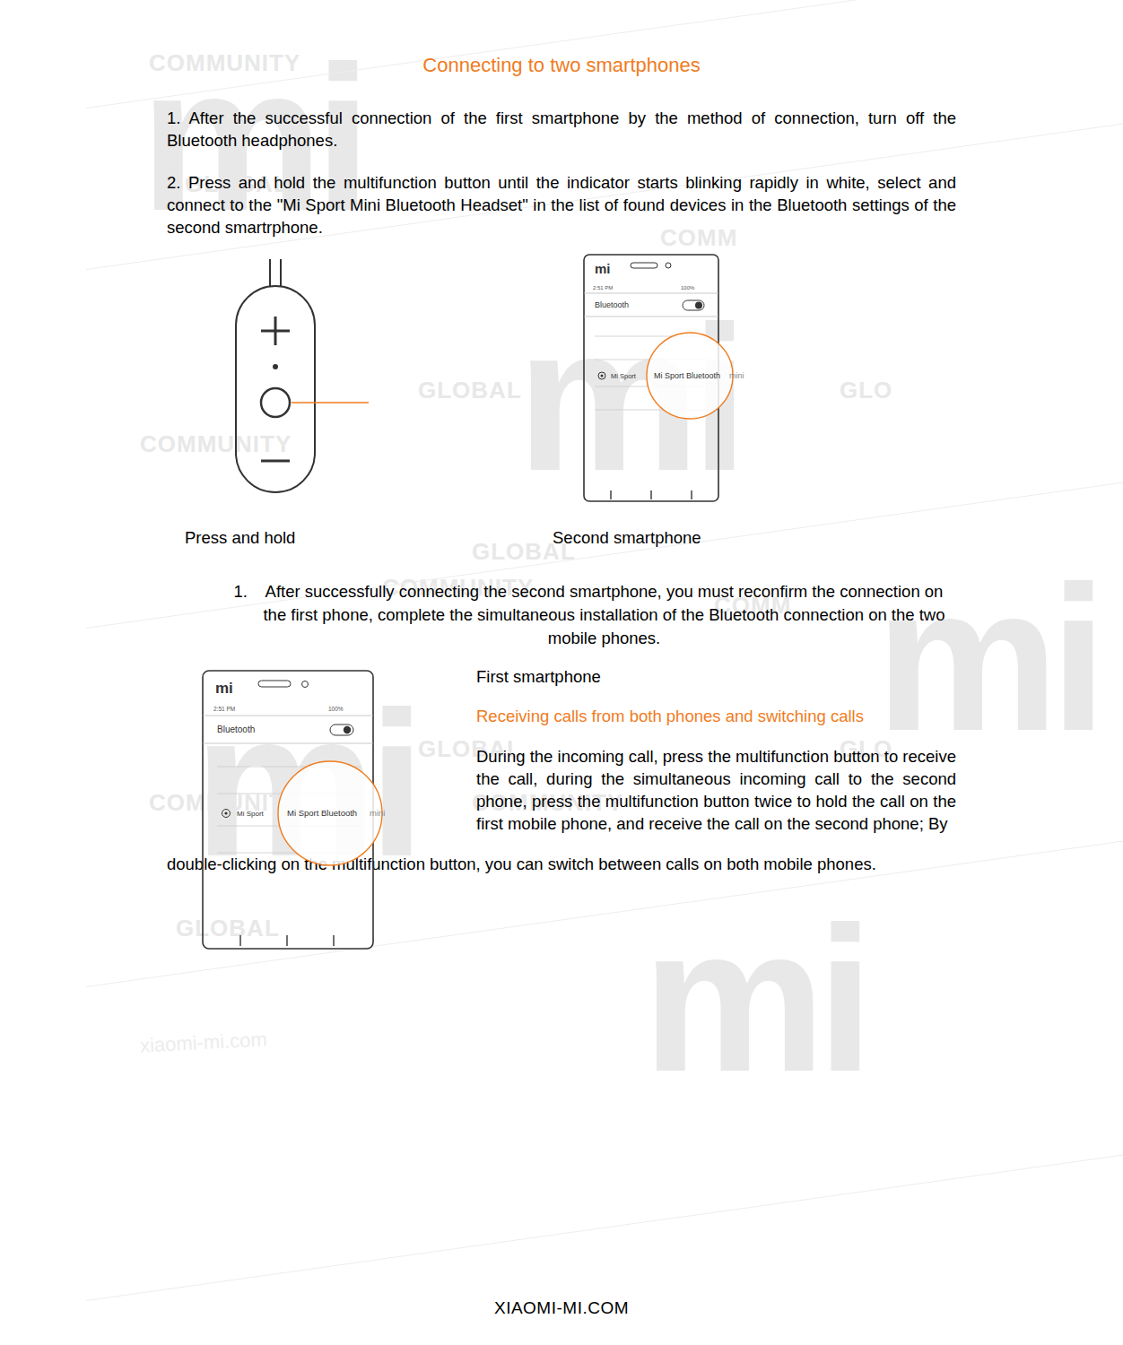mi
mi
mi
mi
mi
COMMUNITY
COMM
COMMUNITY
COMM
COMMUNITY
COMMUNITY
COMMUNITY
GLOBAL
GLOBAL
GLO
GLOBAL
GLO
GLOBAL
GLOBAL
xiaomi-mi.com
Connecting to two smartphones
1. After the successful connection of the first smartphone by the method of connection, turn off the Bluetooth headphones.
2. Press and hold the multifunction button until the indicator starts blinking rapidly in white, select and connect to the "Mi Sport Mini Bluetooth Headset" in the list of found devices in the Bluetooth settings of the second smartrphone.
mi 2:51 PM 100% Bluetooth Mi Sport Mi Sport Bluetooth mini
Press and hold
Second smartphone
After successfully connecting the second smartphone, you must reconfirm the connection on the first phone, complete the simultaneous installation of the Bluetooth connection on the two mobile phones.
mi 2:51 PM 100% Bluetooth Mi Sport Mi Sport Bluetooth mini
First smartphone
Receiving calls from both phones and switching calls
During the incoming call, press the multifunction button to receive the call, during the simultaneous incoming call to the second phone, press the multifunction button twice to hold the call on the first mobile phone, and receive the call on the second phone; By
double-clicking on the multifunction button, you can switch between calls on both mobile phones.
XIAOMI-MI.COM